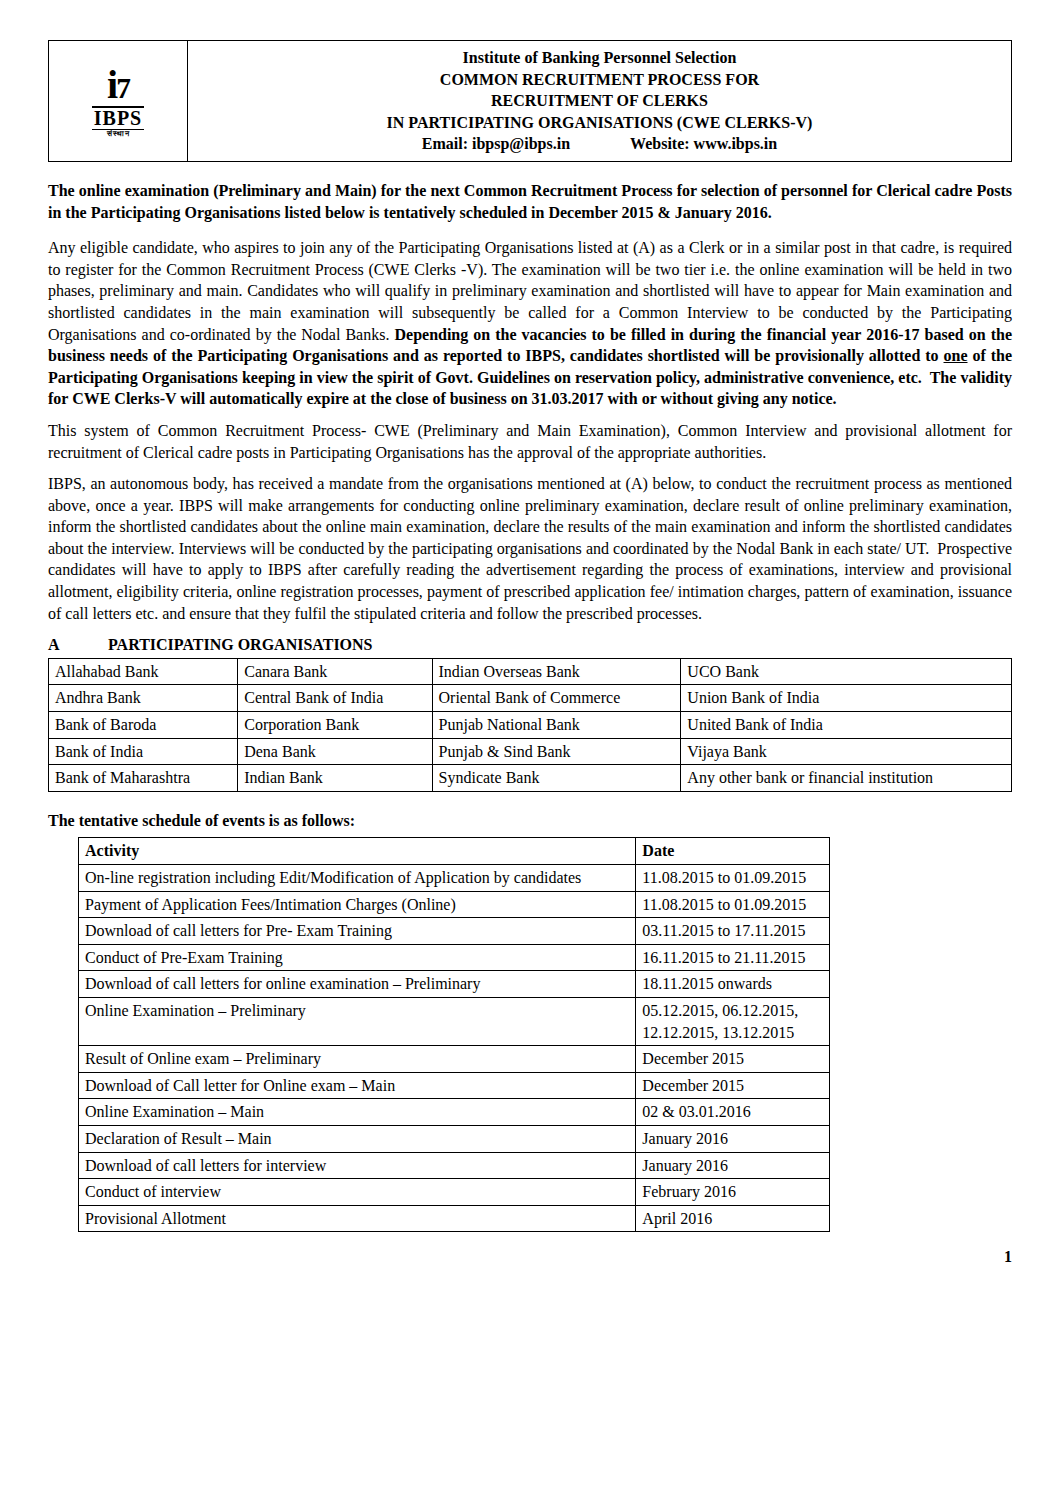i7
IBPS
संस्थान
Institute of Banking Personnel Selection COMMON RECRUITMENT PROCESS FOR RECRUITMENT OF CLERKS IN PARTICIPATING ORGANISATIONS (CWE CLERKS-V) Email: ibpsp@ibps.in Website: www.ibps.in
The online examination (Preliminary and Main) for the next Common Recruitment Process for selection of personnel for Clerical cadre Posts in the Participating Organisations listed below is tentatively scheduled in December 2015 & January 2016.
Any eligible candidate, who aspires to join any of the Participating Organisations listed at (A) as a Clerk or in a similar post in that cadre, is required to register for the Common Recruitment Process (CWE Clerks -V). The examination will be two tier i.e. the online examination will be held in two phases, preliminary and main. Candidates who will qualify in preliminary examination and shortlisted will have to appear for Main examination and shortlisted candidates in the main examination will subsequently be called for a Common Interview to be conducted by the Participating Organisations and co-ordinated by the Nodal Banks. Depending on the vacancies to be filled in during the financial year 2016-17 based on the business needs of the Participating Organisations and as reported to IBPS, candidates shortlisted will be provisionally allotted to one of the Participating Organisations keeping in view the spirit of Govt. Guidelines on reservation policy, administrative convenience, etc. The validity for CWE Clerks-V will automatically expire at the close of business on 31.03.2017 with or without giving any notice.
This system of Common Recruitment Process- CWE (Preliminary and Main Examination), Common Interview and provisional allotment for recruitment of Clerical cadre posts in Participating Organisations has the approval of the appropriate authorities.
IBPS, an autonomous body, has received a mandate from the organisations mentioned at (A) below, to conduct the recruitment process as mentioned above, once a year. IBPS will make arrangements for conducting online preliminary examination, declare result of online preliminary examination, inform the shortlisted candidates about the online main examination, declare the results of the main examination and inform the shortlisted candidates about the interview. Interviews will be conducted by the participating organisations and coordinated by the Nodal Bank in each state/ UT. Prospective candidates will have to apply to IBPS after carefully reading the advertisement regarding the process of examinations, interview and provisional allotment, eligibility criteria, online registration processes, payment of prescribed application fee/ intimation charges, pattern of examination, issuance of call letters etc. and ensure that they fulfil the stipulated criteria and follow the prescribed processes.
APARTICIPATING ORGANISATIONS
| Allahabad Bank | Canara Bank | Indian Overseas Bank | UCO Bank |
| Andhra Bank | Central Bank of India | Oriental Bank of Commerce | Union Bank of India |
| Bank of Baroda | Corporation Bank | Punjab National Bank | United Bank of India |
| Bank of India | Dena Bank | Punjab & Sind Bank | Vijaya Bank |
| Bank of Maharashtra | Indian Bank | Syndicate Bank | Any other bank or financial institution |
The tentative schedule of events is as follows:
| Activity | Date |
| --- | --- |
| On-line registration including Edit/Modification of Application by candidates | 11.08.2015 to 01.09.2015 |
| Payment of Application Fees/Intimation Charges (Online) | 11.08.2015 to 01.09.2015 |
| Download of call letters for Pre- Exam Training | 03.11.2015 to 17.11.2015 |
| Conduct of Pre-Exam Training | 16.11.2015 to 21.11.2015 |
| Download of call letters for online examination – Preliminary | 18.11.2015 onwards |
| Online Examination – Preliminary | 05.12.2015, 06.12.2015, 12.12.2015, 13.12.2015 |
| Result of Online exam – Preliminary | December 2015 |
| Download of Call letter for Online exam – Main | December 2015 |
| Online Examination – Main | 02 & 03.01.2016 |
| Declaration of Result – Main | January 2016 |
| Download of call letters for interview | January 2016 |
| Conduct of interview | February 2016 |
| Provisional Allotment | April 2016 |
1